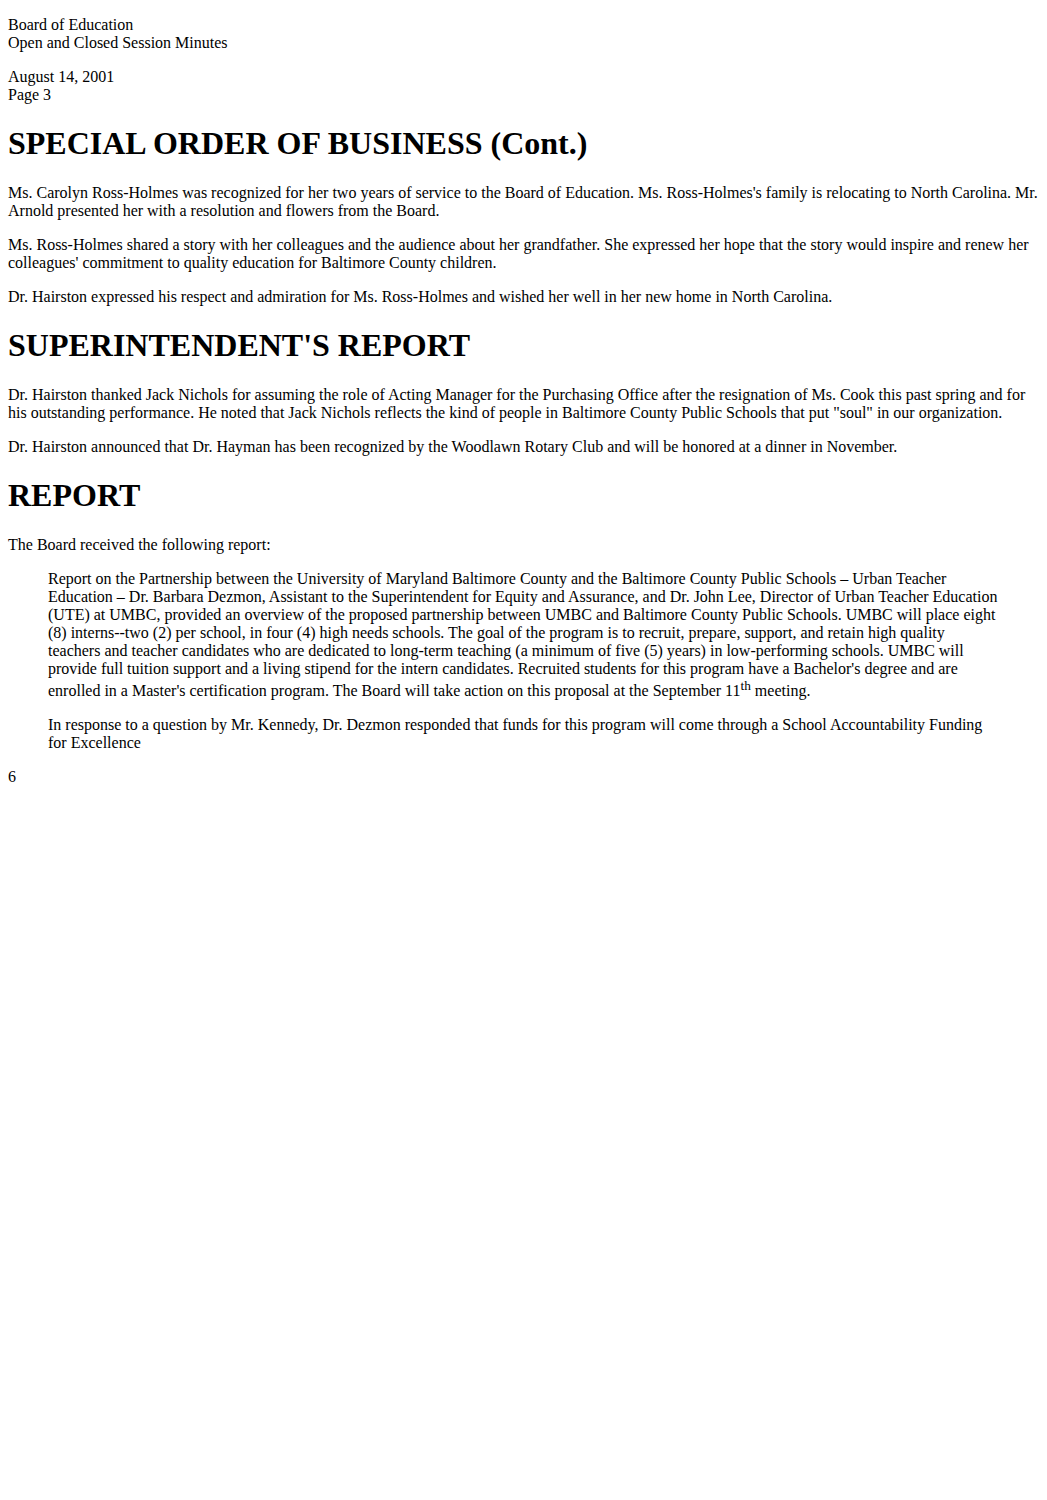Board of Education
Open and Closed Session Minutes
August 14, 2001
Page 3
SPECIAL ORDER OF BUSINESS (Cont.)
Ms. Carolyn Ross-Holmes was recognized for her two years of service to the Board of Education. Ms. Ross-Holmes's family is relocating to North Carolina. Mr. Arnold presented her with a resolution and flowers from the Board.
Ms. Ross-Holmes shared a story with her colleagues and the audience about her grandfather. She expressed her hope that the story would inspire and renew her colleagues' commitment to quality education for Baltimore County children.
Dr. Hairston expressed his respect and admiration for Ms. Ross-Holmes and wished her well in her new home in North Carolina.
SUPERINTENDENT'S REPORT
Dr. Hairston thanked Jack Nichols for assuming the role of Acting Manager for the Purchasing Office after the resignation of Ms. Cook this past spring and for his outstanding performance. He noted that Jack Nichols reflects the kind of people in Baltimore County Public Schools that put "soul" in our organization.
Dr. Hairston announced that Dr. Hayman has been recognized by the Woodlawn Rotary Club and will be honored at a dinner in November.
REPORT
The Board received the following report:
Report on the Partnership between the University of Maryland Baltimore County and the Baltimore County Public Schools – Urban Teacher Education – Dr. Barbara Dezmon, Assistant to the Superintendent for Equity and Assurance, and Dr. John Lee, Director of Urban Teacher Education (UTE) at UMBC, provided an overview of the proposed partnership between UMBC and Baltimore County Public Schools. UMBC will place eight (8) interns--two (2) per school, in four (4) high needs schools. The goal of the program is to recruit, prepare, support, and retain high quality teachers and teacher candidates who are dedicated to long-term teaching (a minimum of five (5) years) in low-performing schools. UMBC will provide full tuition support and a living stipend for the intern candidates. Recruited students for this program have a Bachelor's degree and are enrolled in a Master's certification program. The Board will take action on this proposal at the September 11th meeting.
In response to a question by Mr. Kennedy, Dr. Dezmon responded that funds for this program will come through a School Accountability Funding for Excellence
6